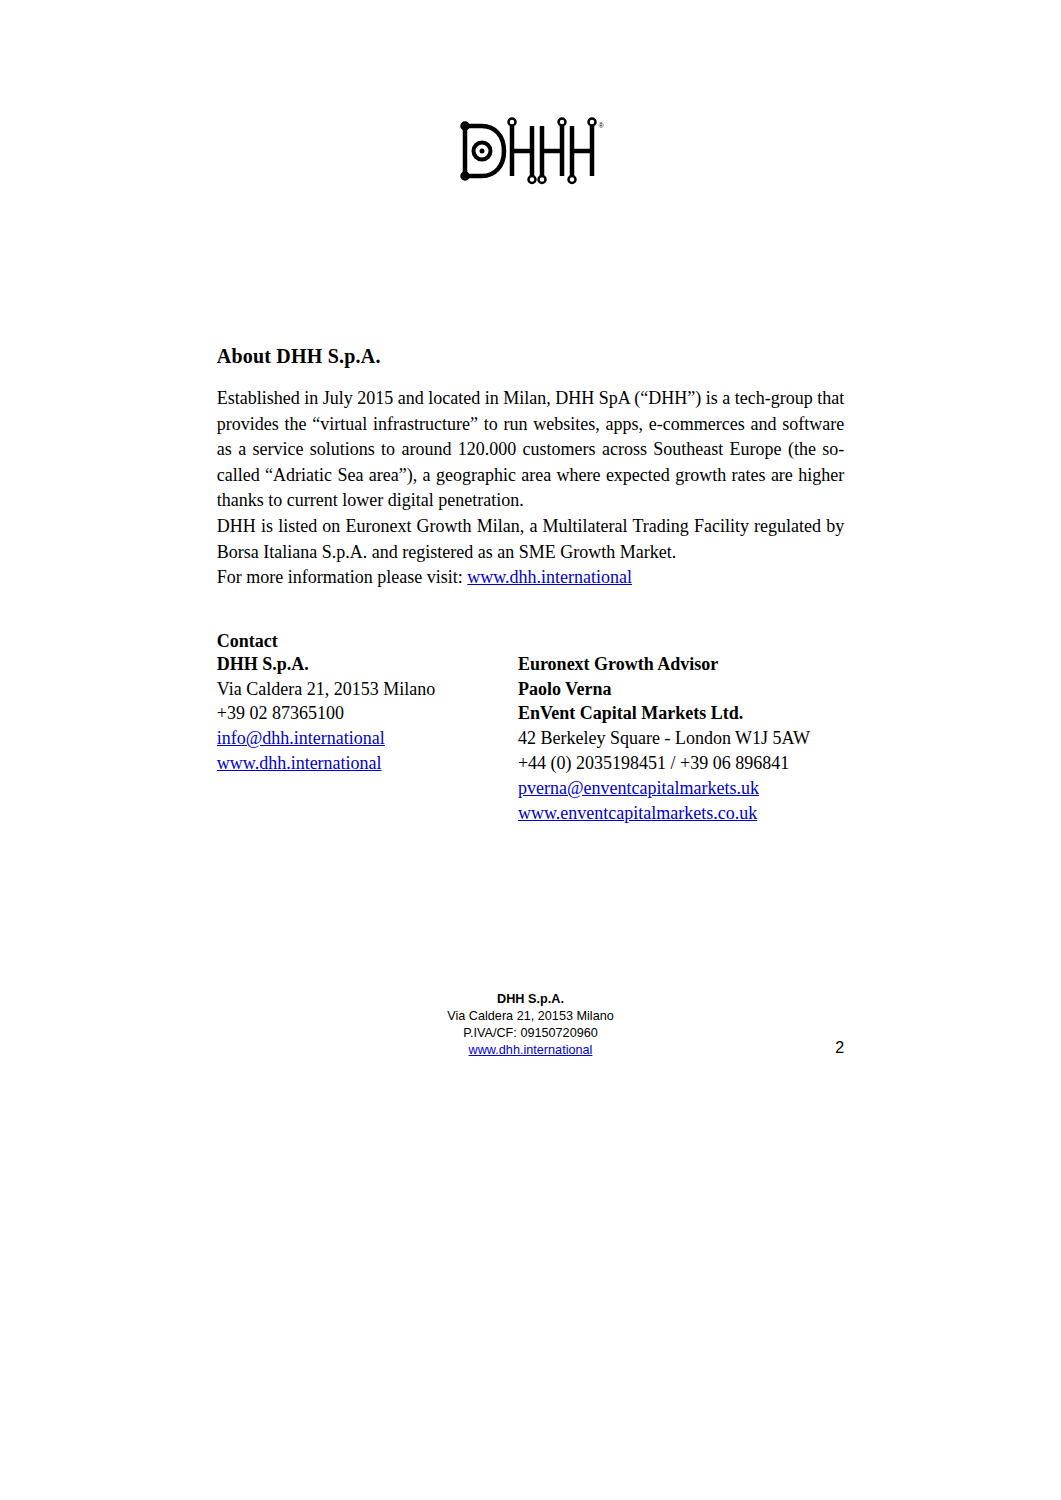®
About DHH S.p.A.
Established in July 2015 and located in Milan, DHH SpA (“DHH”) is a tech-group that provides the “virtual infrastructure” to run websites, apps, e-commerces and software as a service solutions to around 120.000 customers across Southeast Europe (the so-called “Adriatic Sea area”), a geographic area where expected growth rates are higher thanks to current lower digital penetration.
DHH is listed on Euronext Growth Milan, a Multilateral Trading Facility regulated by Borsa Italiana S.p.A. and registered as an SME Growth Market.
For more information please visit: www.dhh.international
Contact
| DHH S.p.A. Via Caldera 21, 20153 Milano +39 02 87365100 info@dhh.international www.dhh.international | Euronext Growth Advisor Paolo Verna EnVent Capital Markets Ltd. 42 Berkeley Square - London W1J 5AW +44 (0) 2035198451 / +39 06 896841 pverna@enventcapitalmarkets.uk www.enventcapitalmarkets.co.uk |
DHH S.p.A.
Via Caldera 21, 20153 Milano
P.IVA/CF: 09150720960
www.dhh.international 2